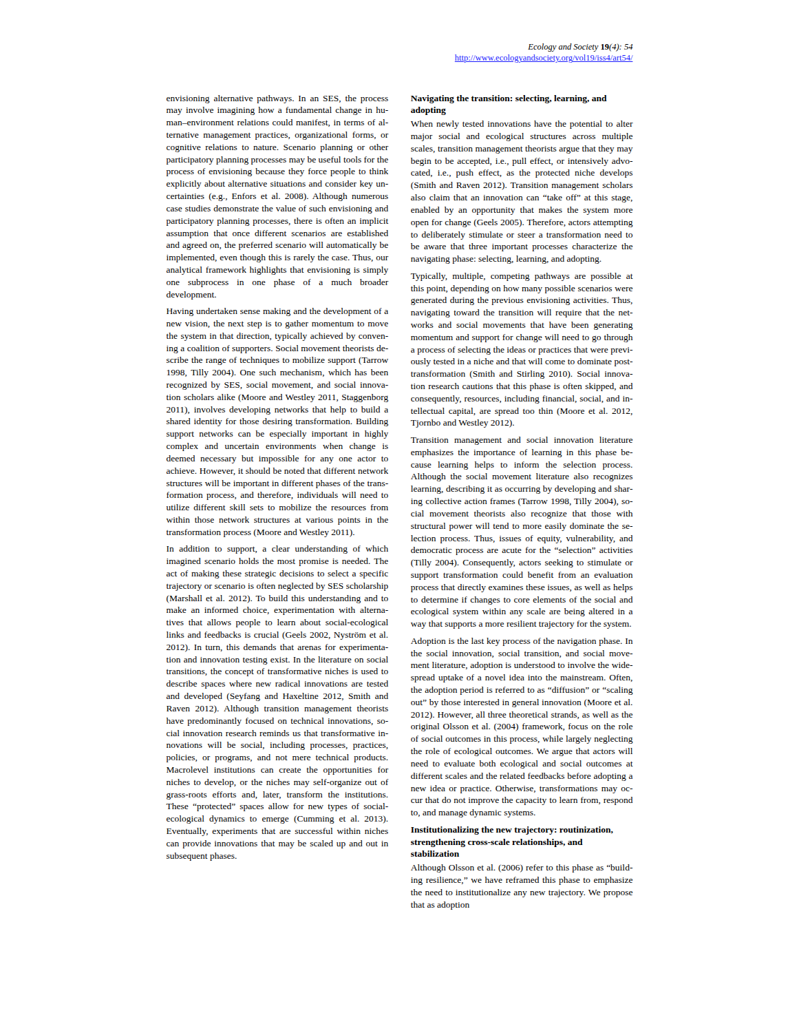Ecology and Society 19(4): 54
http://www.ecologyandsociety.org/vol19/iss4/art54/
envisioning alternative pathways. In an SES, the process may involve imagining how a fundamental change in human–environment relations could manifest, in terms of alternative management practices, organizational forms, or cognitive relations to nature. Scenario planning or other participatory planning processes may be useful tools for the process of envisioning because they force people to think explicitly about alternative situations and consider key uncertainties (e.g., Enfors et al. 2008). Although numerous case studies demonstrate the value of such envisioning and participatory planning processes, there is often an implicit assumption that once different scenarios are established and agreed on, the preferred scenario will automatically be implemented, even though this is rarely the case. Thus, our analytical framework highlights that envisioning is simply one subprocess in one phase of a much broader development.
Having undertaken sense making and the development of a new vision, the next step is to gather momentum to move the system in that direction, typically achieved by convening a coalition of supporters. Social movement theorists describe the range of techniques to mobilize support (Tarrow 1998, Tilly 2004). One such mechanism, which has been recognized by SES, social movement, and social innovation scholars alike (Moore and Westley 2011, Staggenborg 2011), involves developing networks that help to build a shared identity for those desiring transformation. Building support networks can be especially important in highly complex and uncertain environments when change is deemed necessary but impossible for any one actor to achieve. However, it should be noted that different network structures will be important in different phases of the transformation process, and therefore, individuals will need to utilize different skill sets to mobilize the resources from within those network structures at various points in the transformation process (Moore and Westley 2011).
In addition to support, a clear understanding of which imagined scenario holds the most promise is needed. The act of making these strategic decisions to select a specific trajectory or scenario is often neglected by SES scholarship (Marshall et al. 2012). To build this understanding and to make an informed choice, experimentation with alternatives that allows people to learn about social-ecological links and feedbacks is crucial (Geels 2002, Nyström et al. 2012). In turn, this demands that arenas for experimentation and innovation testing exist. In the literature on social transitions, the concept of transformative niches is used to describe spaces where new radical innovations are tested and developed (Seyfang and Haxeltine 2012, Smith and Raven 2012). Although transition management theorists have predominantly focused on technical innovations, social innovation research reminds us that transformative innovations will be social, including processes, practices, policies, or programs, and not mere technical products. Macrolevel institutions can create the opportunities for niches to develop, or the niches may self-organize out of grass-roots efforts and, later, transform the institutions. These “protected” spaces allow for new types of social-ecological dynamics to emerge (Cumming et al. 2013). Eventually, experiments that are successful within niches can provide innovations that may be scaled up and out in subsequent phases.
Navigating the transition: selecting, learning, and adopting
When newly tested innovations have the potential to alter major social and ecological structures across multiple scales, transition management theorists argue that they may begin to be accepted, i.e., pull effect, or intensively advocated, i.e., push effect, as the protected niche develops (Smith and Raven 2012). Transition management scholars also claim that an innovation can “take off” at this stage, enabled by an opportunity that makes the system more open for change (Geels 2005). Therefore, actors attempting to deliberately stimulate or steer a transformation need to be aware that three important processes characterize the navigating phase: selecting, learning, and adopting.
Typically, multiple, competing pathways are possible at this point, depending on how many possible scenarios were generated during the previous envisioning activities. Thus, navigating toward the transition will require that the networks and social movements that have been generating momentum and support for change will need to go through a process of selecting the ideas or practices that were previously tested in a niche and that will come to dominate posttransformation (Smith and Stirling 2010). Social innovation research cautions that this phase is often skipped, and consequently, resources, including financial, social, and intellectual capital, are spread too thin (Moore et al. 2012, Tjornbo and Westley 2012).
Transition management and social innovation literature emphasizes the importance of learning in this phase because learning helps to inform the selection process. Although the social movement literature also recognizes learning, describing it as occurring by developing and sharing collective action frames (Tarrow 1998, Tilly 2004), social movement theorists also recognize that those with structural power will tend to more easily dominate the selection process. Thus, issues of equity, vulnerability, and democratic process are acute for the “selection” activities (Tilly 2004). Consequently, actors seeking to stimulate or support transformation could benefit from an evaluation process that directly examines these issues, as well as helps to determine if changes to core elements of the social and ecological system within any scale are being altered in a way that supports a more resilient trajectory for the system.
Adoption is the last key process of the navigation phase. In the social innovation, social transition, and social movement literature, adoption is understood to involve the widespread uptake of a novel idea into the mainstream. Often, the adoption period is referred to as “diffusion” or “scaling out” by those interested in general innovation (Moore et al. 2012). However, all three theoretical strands, as well as the original Olsson et al. (2004) framework, focus on the role of social outcomes in this process, while largely neglecting the role of ecological outcomes. We argue that actors will need to evaluate both ecological and social outcomes at different scales and the related feedbacks before adopting a new idea or practice. Otherwise, transformations may occur that do not improve the capacity to learn from, respond to, and manage dynamic systems.
Institutionalizing the new trajectory: routinization, strengthening cross-scale relationships, and stabilization
Although Olsson et al. (2006) refer to this phase as “building resilience,” we have reframed this phase to emphasize the need to institutionalize any new trajectory. We propose that as adoption